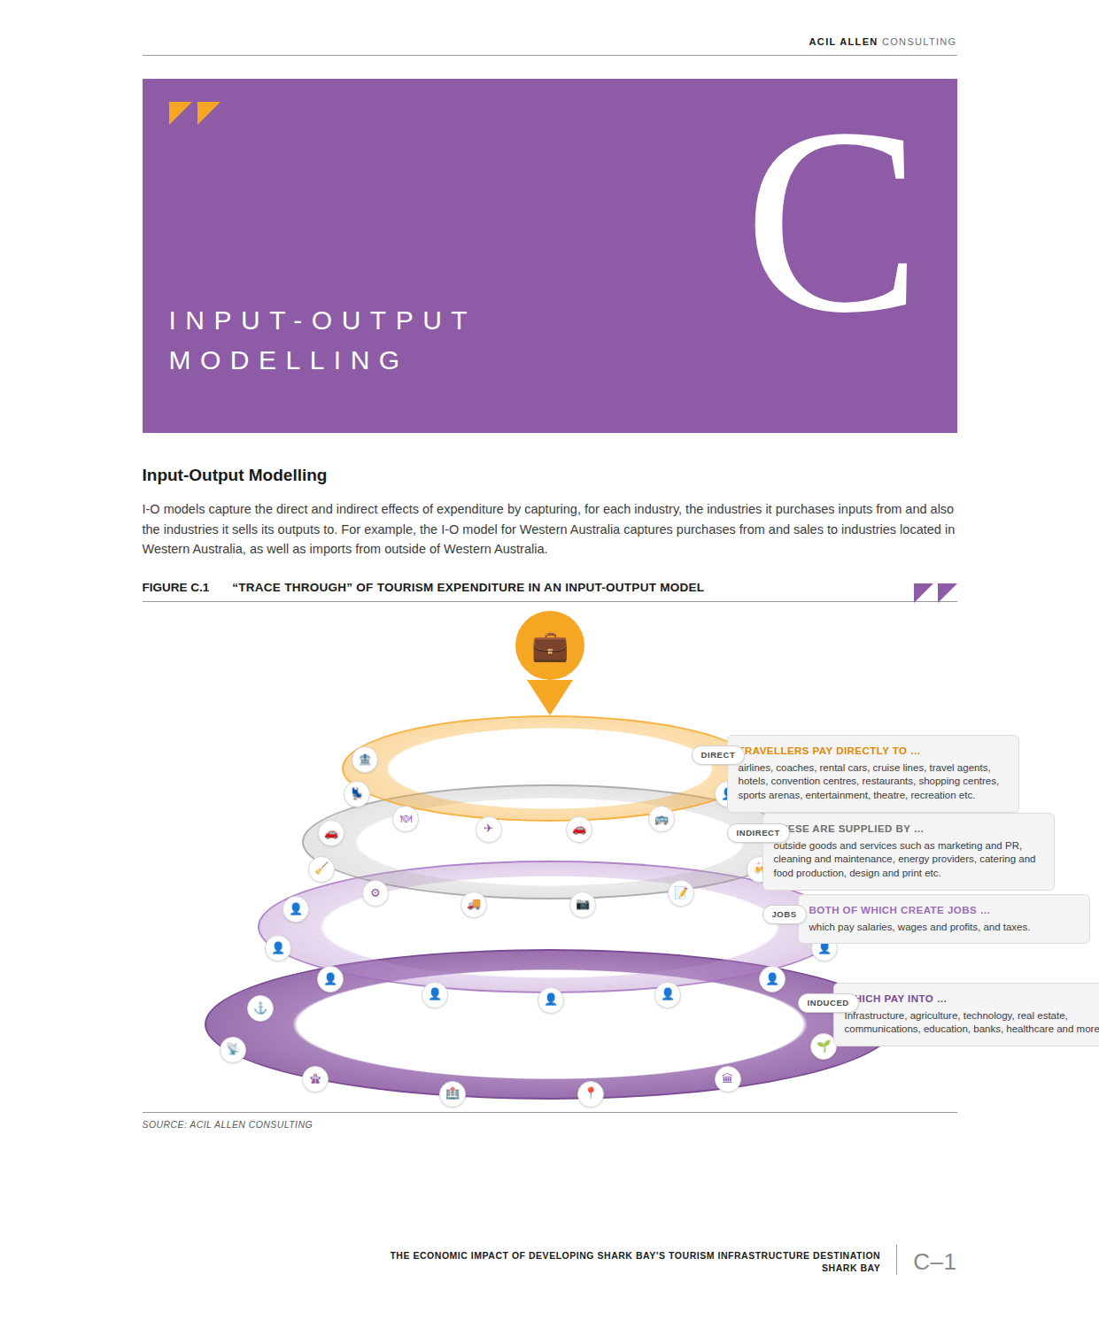ACIL ALLEN CONSULTING
C
INPUT-OUTPUT
MODELLING
Input-Output Modelling
I-O models capture the direct and indirect effects of expenditure by capturing, for each industry, the industries it purchases inputs from and also the industries it sells its outputs to. For example, the I-O model for Western Australia captures purchases from and sales to industries located in Western Australia, as well as imports from outside of Western Australia.
FIGURE C.1 “TRACE THROUGH” OF TOURISM EXPENDITURE IN AN INPUT-OUTPUT MODEL
💼
⚓ 📡 🛣 🏥 📍 🏛 🌱 🛒
👤 👤 👤 👤 👤 👤 👤 👤 👤
🚗 🧹 ⚙ 🚚 📷 📝 🍻 📱
🏦 💺 🍽 ✈ 🚗 🚌 👤 🌎
DIRECT INDIRECT JOBS INDUCED
TRAVELLERS PAY DIRECTLY TO … airlines, coaches, rental cars, cruise lines, travel agents, hotels, convention centres, restaurants, shopping centres, sports arenas, entertainment, theatre, recreation etc.
THESE ARE SUPPLIED BY … outside goods and services such as marketing and PR, cleaning and maintenance, energy providers, catering and food production, design and print etc.
BOTH OF WHICH CREATE JOBS … which pay salaries, wages and profits, and taxes.
WHICH PAY INTO … Infrastructure, agriculture, technology, real estate, communications, education, banks, healthcare and more
SOURCE: ACIL ALLEN CONSULTING
THE ECONOMIC IMPACT OF DEVELOPING SHARK BAY’S TOURISM INFRASTRUCTURE DESTINATION
SHARK BAY
C–1